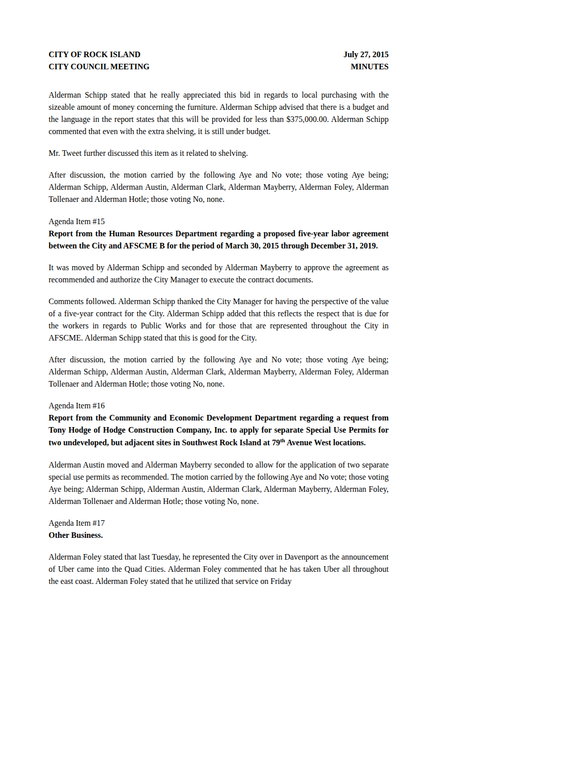CITY OF ROCK ISLAND
CITY COUNCIL MEETING
July 27, 2015
MINUTES
Alderman Schipp stated that he really appreciated this bid in regards to local purchasing with the sizeable amount of money concerning the furniture. Alderman Schipp advised that there is a budget and the language in the report states that this will be provided for less than $375,000.00. Alderman Schipp commented that even with the extra shelving, it is still under budget.
Mr. Tweet further discussed this item as it related to shelving.
After discussion, the motion carried by the following Aye and No vote; those voting Aye being; Alderman Schipp, Alderman Austin, Alderman Clark, Alderman Mayberry, Alderman Foley, Alderman Tollenaer and Alderman Hotle; those voting No, none.
Agenda Item #15
Report from the Human Resources Department regarding a proposed five-year labor agreement between the City and AFSCME B for the period of March 30, 2015 through December 31, 2019.
It was moved by Alderman Schipp and seconded by Alderman Mayberry to approve the agreement as recommended and authorize the City Manager to execute the contract documents.
Comments followed. Alderman Schipp thanked the City Manager for having the perspective of the value of a five-year contract for the City. Alderman Schipp added that this reflects the respect that is due for the workers in regards to Public Works and for those that are represented throughout the City in AFSCME. Alderman Schipp stated that this is good for the City.
After discussion, the motion carried by the following Aye and No vote; those voting Aye being; Alderman Schipp, Alderman Austin, Alderman Clark, Alderman Mayberry, Alderman Foley, Alderman Tollenaer and Alderman Hotle; those voting No, none.
Agenda Item #16
Report from the Community and Economic Development Department regarding a request from Tony Hodge of Hodge Construction Company, Inc. to apply for separate Special Use Permits for two undeveloped, but adjacent sites in Southwest Rock Island at 79th Avenue West locations.
Alderman Austin moved and Alderman Mayberry seconded to allow for the application of two separate special use permits as recommended. The motion carried by the following Aye and No vote; those voting Aye being; Alderman Schipp, Alderman Austin, Alderman Clark, Alderman Mayberry, Alderman Foley, Alderman Tollenaer and Alderman Hotle; those voting No, none.
Agenda Item #17
Other Business.
Alderman Foley stated that last Tuesday, he represented the City over in Davenport as the announcement of Uber came into the Quad Cities. Alderman Foley commented that he has taken Uber all throughout the east coast. Alderman Foley stated that he utilized that service on Friday